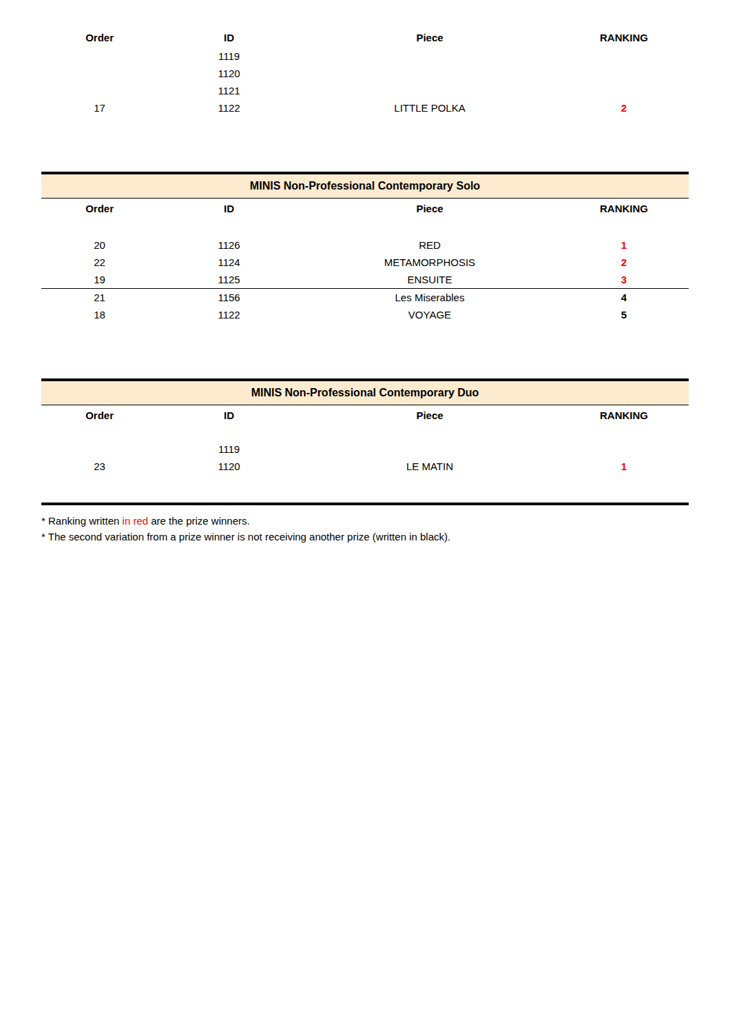| Order | ID | Piece | RANKING |
| --- | --- | --- | --- |
| | 1119 | | |
| | 1120 | | |
| | 1121 | | |
| 17 | 1122 | LITTLE POLKA | 2 |
MINIS Non-Professional Contemporary Solo
| Order | ID | Piece | RANKING |
| --- | --- | --- | --- |
| 20 | 1126 | RED | 1 |
| 22 | 1124 | METAMORPHOSIS | 2 |
| 19 | 1125 | ENSUITE | 3 |
| 21 | 1156 | Les Miserables | 4 |
| 18 | 1122 | VOYAGE | 5 |
MINIS Non-Professional Contemporary Duo
| Order | ID | Piece | RANKING |
| --- | --- | --- | --- |
| | 1119 | | |
| 23 | 1120 | LE MATIN | 1 |
* Ranking written in red are the prize winners.
* The second variation from a prize winner is not receiving another prize (written in black).